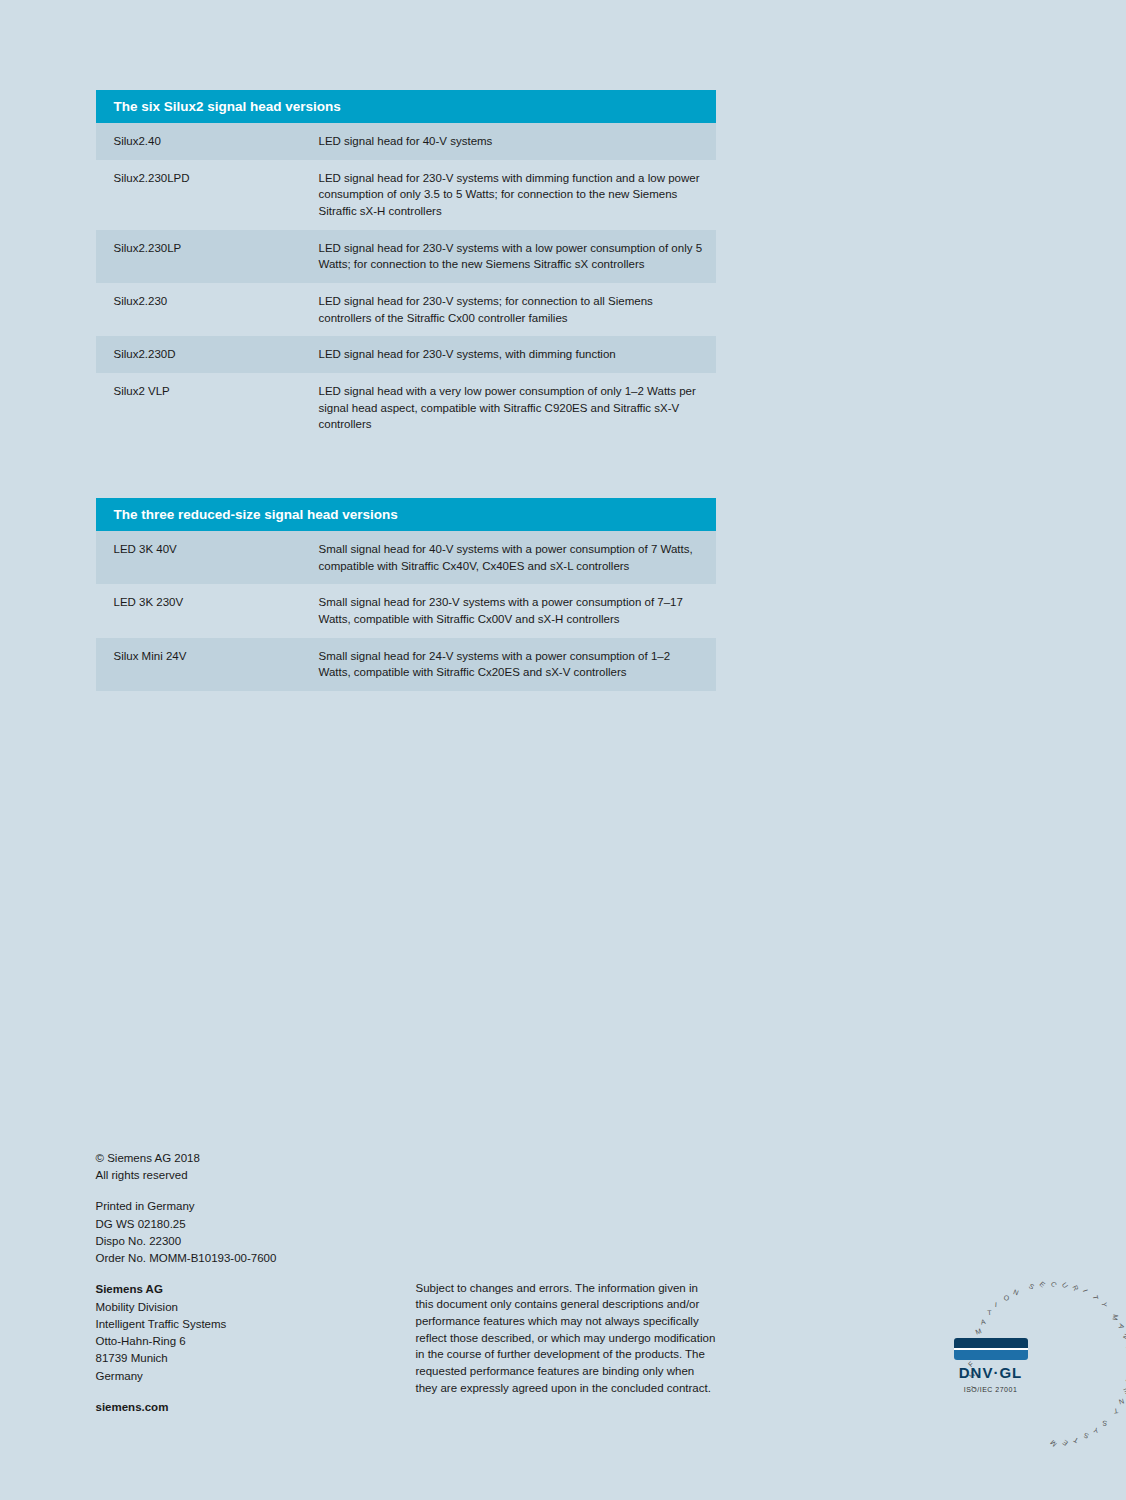The six Silux2 signal head versions
| Silux2.40 | LED signal head for 40-V systems |
| Silux2.230LPD | LED signal head for 230-V systems with dimming function and a low power consumption of only 3.5 to 5 Watts; for connection to the new Siemens Sitraffic sX-H controllers |
| Silux2.230LP | LED signal head for 230-V systems with a low power consumption of only 5 Watts; for connection to the new Siemens Sitraffic sX controllers |
| Silux2.230 | LED signal head for 230-V systems; for connection to all Siemens controllers of the Sitraffic Cx00 controller families |
| Silux2.230D | LED signal head for 230-V systems, with dimming function |
| Silux2 VLP | LED signal head with a very low power consumption of only 1–2 Watts per signal head aspect, compatible with Sitraffic C920ES and Sitraffic sX-V controllers |
The three reduced-size signal head versions
| LED 3K 40V | Small signal head for 40-V systems with a power consumption of 7 Watts, compatible with Sitraffic Cx40V, Cx40ES and sX-L controllers |
| LED 3K 230V | Small signal head for 230-V systems with a power consumption of 7–17 Watts, compatible with Sitraffic Cx00V and sX-H controllers |
| Silux Mini 24V | Small signal head for 24-V systems with a power consumption of 1–2 Watts, compatible with Sitraffic Cx20ES and sX-V controllers |
© Siemens AG 2018
All rights reserved
Printed in Germany
DG WS 02180.25
Dispo No. 22300
Order No. MOMM-B10193-00-7600
Siemens AG
Mobility Division
Intelligent Traffic Systems
Otto-Hahn-Ring 6
81739 Munich
Germany
siemens.com
Subject to changes and errors. The information given in this document only contains general descriptions and/or performance features which may not always specifically reflect those described, or which may undergo modification in the course of further development of the products. The requested performance features are binding only when they are expressly agreed upon in the concluded contract.
I N F O R M A T I O N S E C U R I T Y M A N A G E M E N T S Y S T E M
DNV·GL
ISO/IEC 27001